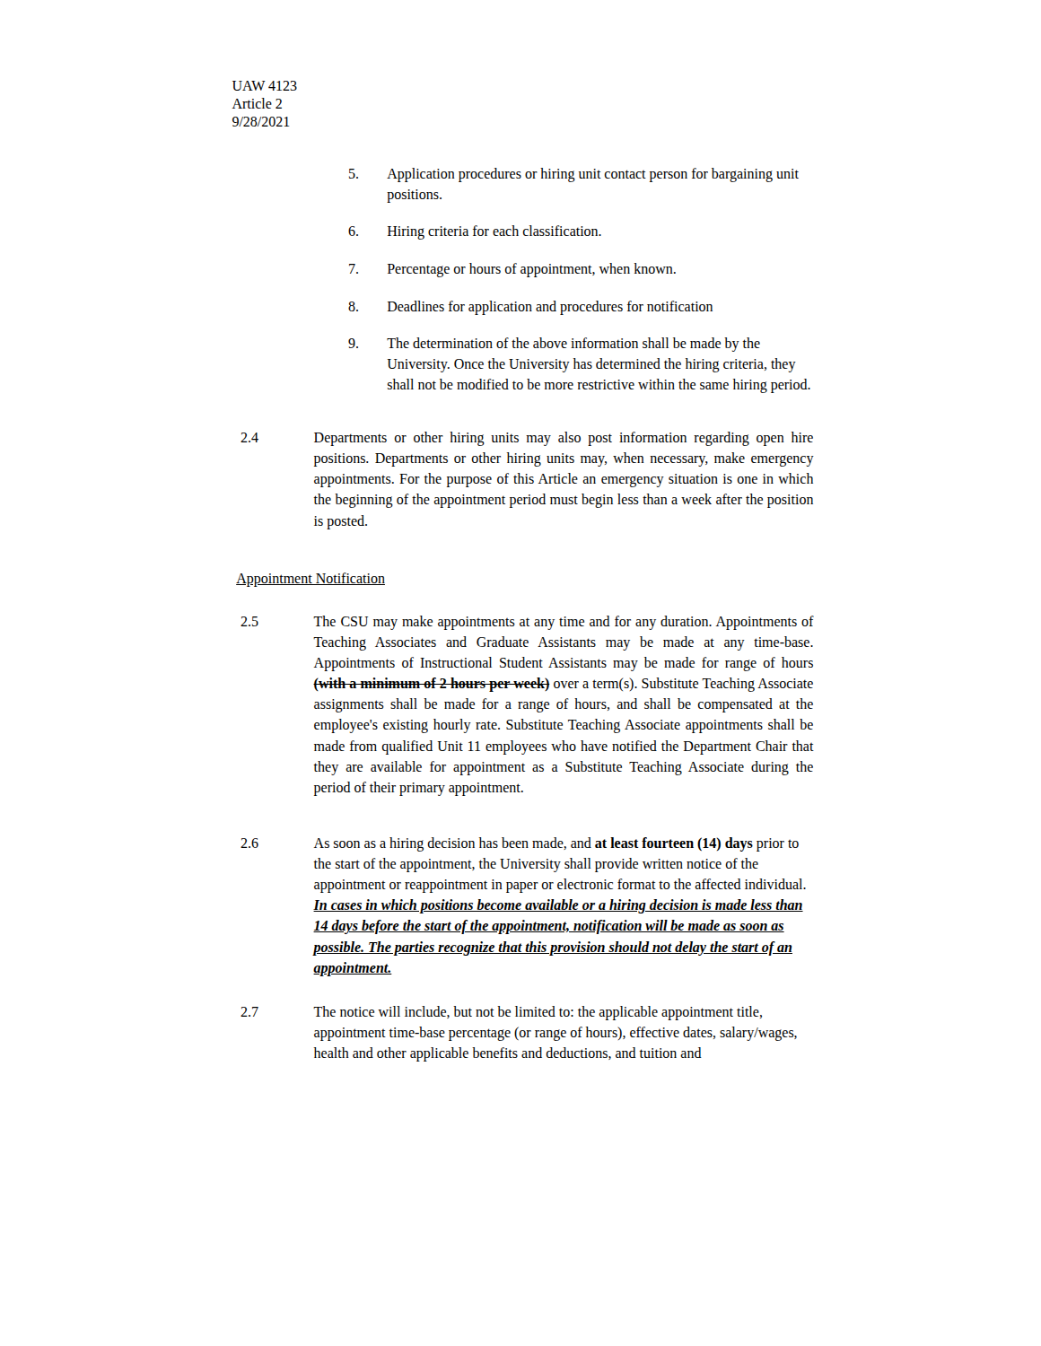UAW 4123
Article 2
9/28/2021
5.
Application procedures or hiring unit contact person for bargaining unit positions.
6.
Hiring criteria for each classification.
7.
Percentage or hours of appointment, when known.
8.
Deadlines for application and procedures for notification
9.
The determination of the above information shall be made by the University. Once the University has determined the hiring criteria, they shall not be modified to be more restrictive within the same hiring period.
2.4
Departments or other hiring units may also post information regarding open hire positions. Departments or other hiring units may, when necessary, make emergency appointments. For the purpose of this Article an emergency situation is one in which the beginning of the appointment period must begin less than a week after the position is posted.
Appointment Notification
2.5
The CSU may make appointments at any time and for any duration. Appointments of Teaching Associates and Graduate Assistants may be made at any time-base. Appointments of Instructional Student Assistants may be made for range of hours (with a minimum of 2 hours per week) over a term(s). Substitute Teaching Associate assignments shall be made for a range of hours, and shall be compensated at the employee's existing hourly rate. Substitute Teaching Associate appointments shall be made from qualified Unit 11 employees who have notified the Department Chair that they are available for appointment as a Substitute Teaching Associate during the period of their primary appointment.
2.6
As soon as a hiring decision has been made, and at least fourteen (14) days prior to the start of the appointment, the University shall provide written notice of the appointment or reappointment in paper or electronic format to the affected individual. In cases in which positions become available or a hiring decision is made less than 14 days before the start of the appointment, notification will be made as soon as possible. The parties recognize that this provision should not delay the start of an appointment.
2.7
The notice will include, but not be limited to: the applicable appointment title, appointment time-base percentage (or range of hours), effective dates, salary/wages, health and other applicable benefits and deductions, and tuition and